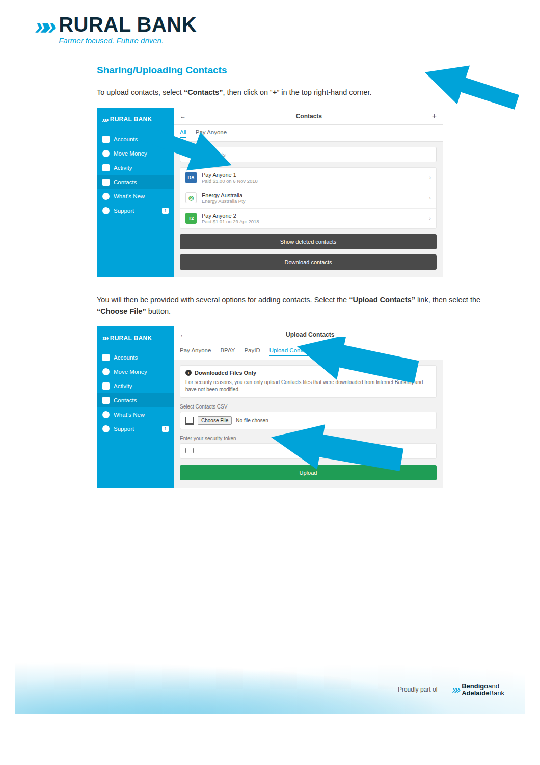»»
RURAL BANK
Farmer focused. Future driven.
Sharing/Uploading Contacts
To upload contacts, select “Contacts”, then click on “+” in the top right-hand corner.
»» RURAL BANK
Accounts
Move Money
Activity
Contacts
What’s New
Support 1
← Contacts +
All Pay Anyone
Search contacts
DA
Pay Anyone 1
Paid $1.00 on 6 Nov 2018
›
◎
Energy Australia
Energy Australia Pty
›
T2
Pay Anyone 2
Paid $1.01 on 29 Apr 2018
›
Show deleted contacts
Download contacts
You will then be provided with several options for adding contacts. Select the “Upload Contacts” link, then select the “Choose File” button.
»» RURAL BANK
Accounts
Move Money
Activity
Contacts
What’s New
Support 1
← Upload Contacts
Pay Anyone BPAY PayID Upload Contacts
i Downloaded Files Only
For security reasons, you can only upload Contacts files that were downloaded from Internet Banking and have not been modified.
Select Contacts CSV
Choose File No file chosen
Enter your security token
Upload
Proudly part of »» Bendigoand
Adelaide Bank